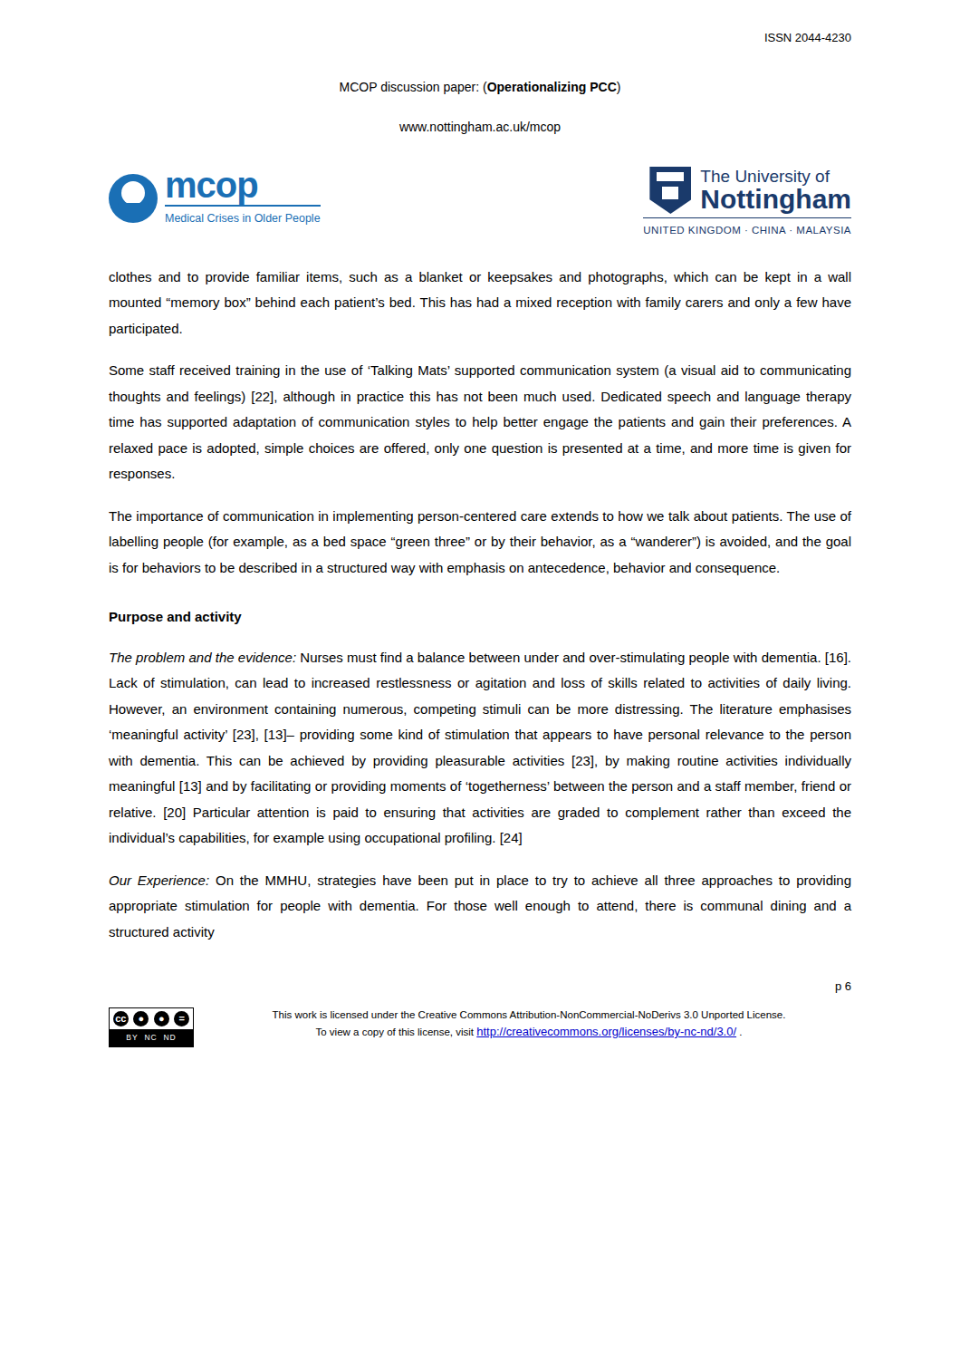ISSN 2044-4230
MCOP discussion paper: (Operationalizing PCC)
www.nottingham.ac.uk/mcop
mcop
Medical Crises in Older People
The University of
Nottingham
UNITED KINGDOM · CHINA · MALAYSIA
clothes and to provide familiar items, such as a blanket or keepsakes and photographs, which can be kept in a wall mounted “memory box” behind each patient’s bed. This has had a mixed reception with family carers and only a few have participated.
Some staff received training in the use of ‘Talking Mats’ supported communication system (a visual aid to communicating thoughts and feelings) [22], although in practice this has not been much used. Dedicated speech and language therapy time has supported adaptation of communication styles to help better engage the patients and gain their preferences. A relaxed pace is adopted, simple choices are offered, only one question is presented at a time, and more time is given for responses.
The importance of communication in implementing person-centered care extends to how we talk about patients. The use of labelling people (for example, as a bed space “green three” or by their behavior, as a “wanderer”) is avoided, and the goal is for behaviors to be described in a structured way with emphasis on antecedence, behavior and consequence.
Purpose and activity
The problem and the evidence: Nurses must find a balance between under and over-stimulating people with dementia. [16]. Lack of stimulation, can lead to increased restlessness or agitation and loss of skills related to activities of daily living. However, an environment containing numerous, competing stimuli can be more distressing. The literature emphasises ‘meaningful activity’ [23], [13]– providing some kind of stimulation that appears to have personal relevance to the person with dementia. This can be achieved by providing pleasurable activities [23], by making routine activities individually meaningful [13] and by facilitating or providing moments of ‘togetherness’ between the person and a staff member, friend or relative. [20] Particular attention is paid to ensuring that activities are graded to complement rather than exceed the individual’s capabilities, for example using occupational profiling. [24]
Our Experience: On the MMHU, strategies have been put in place to try to achieve all three approaches to providing appropriate stimulation for people with dementia. For those well enough to attend, there is communal dining and a structured activity
p 6
cc●●=
BY NC ND
This work is licensed under the Creative Commons Attribution-NonCommercial-NoDerivs 3.0 Unported License.
To view a copy of this license, visit http://creativecommons.org/licenses/by-nc-nd/3.0/ .